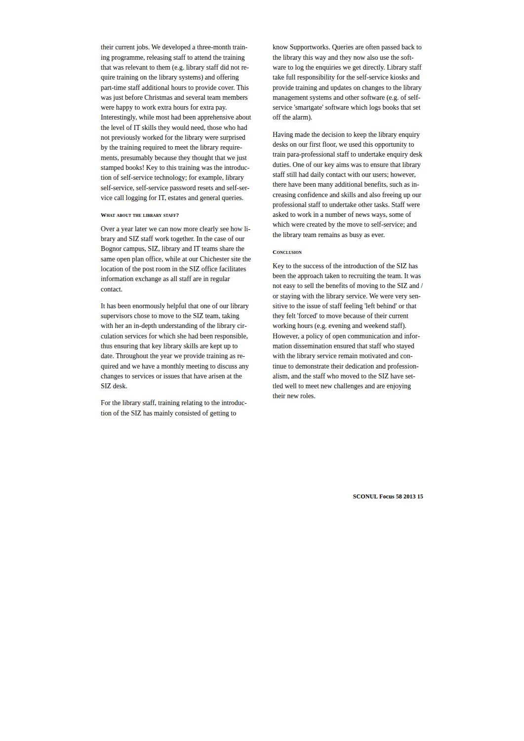their current jobs. We developed a three-month training programme, releasing staff to attend the training that was relevant to them (e.g. library staff did not require training on the library systems) and offering part-time staff additional hours to provide cover. This was just before Christmas and several team members were happy to work extra hours for extra pay. Interestingly, while most had been apprehensive about the level of IT skills they would need, those who had not previously worked for the library were surprised by the training required to meet the library requirements, presumably because they thought that we just stamped books! Key to this training was the introduction of self-service technology; for example, library self-service, self-service password resets and self-service call logging for IT, estates and general queries.
What about the library staff?
Over a year later we can now more clearly see how library and SIZ staff work together. In the case of our Bognor campus, SIZ, library and IT teams share the same open plan office, while at our Chichester site the location of the post room in the SIZ office facilitates information exchange as all staff are in regular contact.
It has been enormously helpful that one of our library supervisors chose to move to the SIZ team, taking with her an in-depth understanding of the library circulation services for which she had been responsible, thus ensuring that key library skills are kept up to date. Throughout the year we provide training as required and we have a monthly meeting to discuss any changes to services or issues that have arisen at the SIZ desk.
For the library staff, training relating to the introduction of the SIZ has mainly consisted of getting to know Supportworks. Queries are often passed back to the library this way and they now also use the software to log the enquiries we get directly. Library staff take full responsibility for the self-service kiosks and provide training and updates on changes to the library management systems and other software (e.g. of self-service 'smartgate' software which logs books that set off the alarm).
Having made the decision to keep the library enquiry desks on our first floor, we used this opportunity to train para-professional staff to undertake enquiry desk duties. One of our key aims was to ensure that library staff still had daily contact with our users; however, there have been many additional benefits, such as increasing confidence and skills and also freeing up our professional staff to undertake other tasks. Staff were asked to work in a number of news ways, some of which were created by the move to self-service; and the library team remains as busy as ever.
Conclusion
Key to the success of the introduction of the SIZ has been the approach taken to recruiting the team. It was not easy to sell the benefits of moving to the SIZ and / or staying with the library service. We were very sensitive to the issue of staff feeling 'left behind' or that they felt 'forced' to move because of their current working hours (e.g. evening and weekend staff). However, a policy of open communication and information dissemination ensured that staff who stayed with the library service remain motivated and continue to demonstrate their dedication and professionalism, and the staff who moved to the SIZ have settled well to meet new challenges and are enjoying their new roles.
SCONUL Focus 58 2013 15